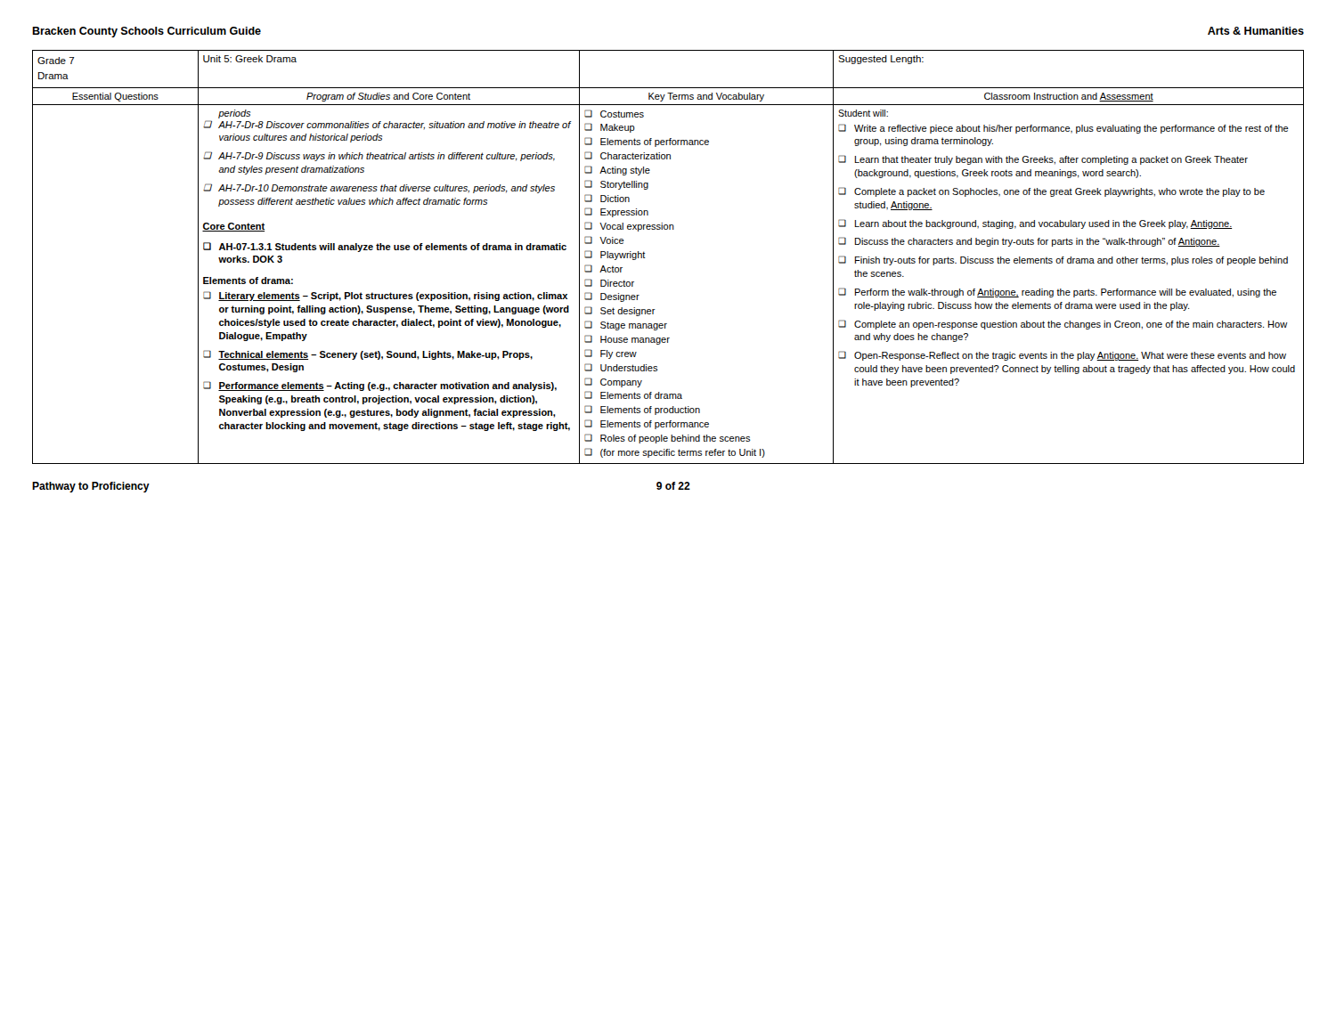Bracken County Schools Curriculum Guide
Arts & Humanities
| Grade 7 Drama | Unit 5: Greek Drama | | Suggested Length: |
| Essential Questions | Program of Studies and Core Content | Key Terms and Vocabulary | Classroom Instruction and Assessment |
| | periods AH-7-Dr-8 Discover commonalities of character, situation and motive in theatre of various cultures and historical periods AH-7-Dr-9 Discuss ways in which theatrical artists in different culture, periods, and styles present dramatizations AH-7-Dr-10 Demonstrate awareness that diverse cultures, periods, and styles possess different aesthetic values which affect dramatic forms Core Content AH-07-1.3.1 Students will analyze the use of elements of drama in dramatic works. DOK 3 Elements of drama: Literary elements – Script, Plot structures (exposition, rising action, climax or turning point, falling action), Suspense, Theme, Setting, Language (word choices/style used to create character, dialect, point of view), Monologue, Dialogue, Empathy Technical elements – Scenery (set), Sound, Lights, Make-up, Props, Costumes, Design Performance elements – Acting (e.g., character motivation and analysis), Speaking (e.g., breath control, projection, vocal expression, diction), Nonverbal expression (e.g., gestures, body alignment, facial expression, character blocking and movement, stage directions – stage left, stage right, | Costumes Makeup Elements of performance Characterization Acting style Storytelling Diction Expression Vocal expression Voice Playwright Actor Director Designer Set designer Stage manager House manager Fly crew Understudies Company Elements of drama Elements of production Elements of performance Roles of people behind the scenes (for more specific terms refer to Unit I) | Student will: Write a reflective piece about his/her performance, plus evaluating the performance of the rest of the group, using drama terminology. Learn that theater truly began with the Greeks, after completing a packet on Greek Theater (background, questions, Greek roots and meanings, word search). Complete a packet on Sophocles, one of the great Greek playwrights, who wrote the play to be studied, Antigone. Learn about the background, staging, and vocabulary used in the Greek play, Antigone. Discuss the characters and begin try-outs for parts in the “walk-through” of Antigone. Finish try-outs for parts. Discuss the elements of drama and other terms, plus roles of people behind the scenes. Perform the walk-through of Antigone, reading the parts. Performance will be evaluated, using the role-playing rubric. Discuss how the elements of drama were used in the play. Complete an open-response question about the changes in Creon, one of the main characters. How and why does he change? Open-Response-Reflect on the tragic events in the play Antigone. What were these events and how could they have been prevented? Connect by telling about a tragedy that has affected you. How could it have been prevented? |
Pathway to Proficiency
9 of 22